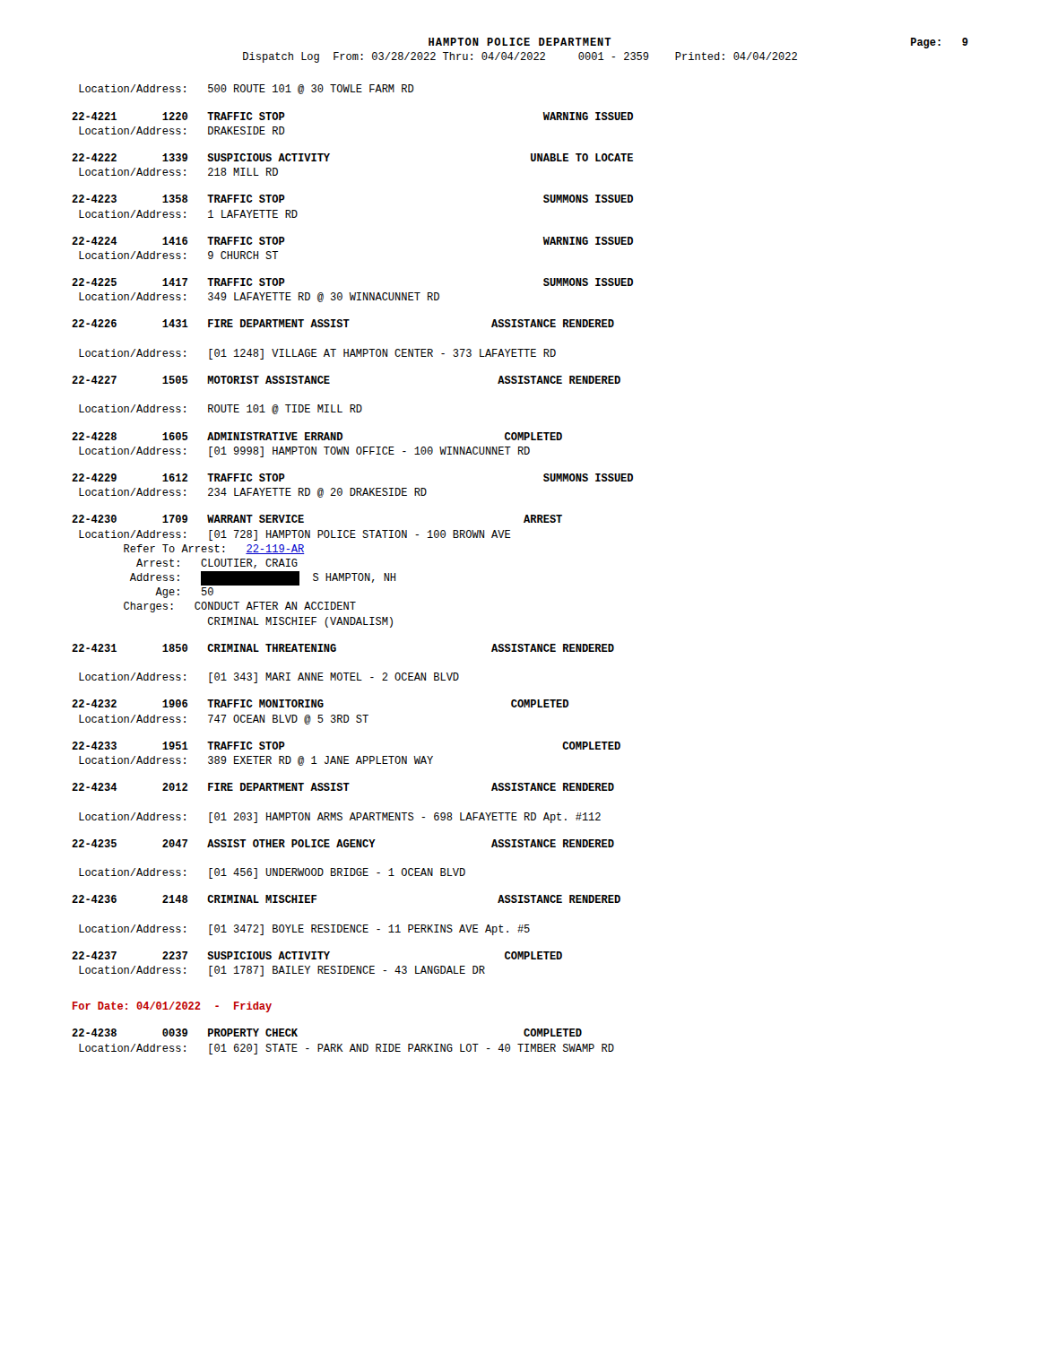Page: 9
HAMPTON POLICE DEPARTMENT
Dispatch Log From: 03/28/2022 Thru: 04/04/2022 0001 - 2359 Printed: 04/04/2022
Location/Address: 500 ROUTE 101 @ 30 TOWLE FARM RD
22-4221 1220 TRAFFIC STOP WARNING ISSUED
Location/Address: DRAKESIDE RD
22-4222 1339 SUSPICIOUS ACTIVITY UNABLE TO LOCATE
Location/Address: 218 MILL RD
22-4223 1358 TRAFFIC STOP SUMMONS ISSUED
Location/Address: 1 LAFAYETTE RD
22-4224 1416 TRAFFIC STOP WARNING ISSUED
Location/Address: 9 CHURCH ST
22-4225 1417 TRAFFIC STOP SUMMONS ISSUED
Location/Address: 349 LAFAYETTE RD @ 30 WINNACUNNET RD
22-4226 1431 FIRE DEPARTMENT ASSIST ASSISTANCE RENDERED
Location/Address: [01 1248] VILLAGE AT HAMPTON CENTER - 373 LAFAYETTE RD
22-4227 1505 MOTORIST ASSISTANCE ASSISTANCE RENDERED
Location/Address: ROUTE 101 @ TIDE MILL RD
22-4228 1605 ADMINISTRATIVE ERRAND COMPLETED
Location/Address: [01 9998] HAMPTON TOWN OFFICE - 100 WINNACUNNET RD
22-4229 1612 TRAFFIC STOP SUMMONS ISSUED
Location/Address: 234 LAFAYETTE RD @ 20 DRAKESIDE RD
22-4230 1709 WARRANT SERVICE ARREST
Location/Address: [01 728] HAMPTON POLICE STATION - 100 BROWN AVE
Refer To Arrest: 22-119-AR
Arrest: CLOUTIER, CRAIG
Address: S HAMPTON, NH
Age: 50
Charges: CONDUCT AFTER AN ACCIDENT
CRIMINAL MISCHIEF (VANDALISM)
22-4231 1850 CRIMINAL THREATENING ASSISTANCE RENDERED
Location/Address: [01 343] MARI ANNE MOTEL - 2 OCEAN BLVD
22-4232 1906 TRAFFIC MONITORING COMPLETED
Location/Address: 747 OCEAN BLVD @ 5 3RD ST
22-4233 1951 TRAFFIC STOP COMPLETED
Location/Address: 389 EXETER RD @ 1 JANE APPLETON WAY
22-4234 2012 FIRE DEPARTMENT ASSIST ASSISTANCE RENDERED
Location/Address: [01 203] HAMPTON ARMS APARTMENTS - 698 LAFAYETTE RD Apt. #112
22-4235 2047 ASSIST OTHER POLICE AGENCY ASSISTANCE RENDERED
Location/Address: [01 456] UNDERWOOD BRIDGE - 1 OCEAN BLVD
22-4236 2148 CRIMINAL MISCHIEF ASSISTANCE RENDERED
Location/Address: [01 3472] BOYLE RESIDENCE - 11 PERKINS AVE Apt. #5
22-4237 2237 SUSPICIOUS ACTIVITY COMPLETED
Location/Address: [01 1787] BAILEY RESIDENCE - 43 LANGDALE DR
For Date: 04/01/2022 - Friday
22-4238 0039 PROPERTY CHECK COMPLETED
Location/Address: [01 620] STATE - PARK AND RIDE PARKING LOT - 40 TIMBER SWAMP RD